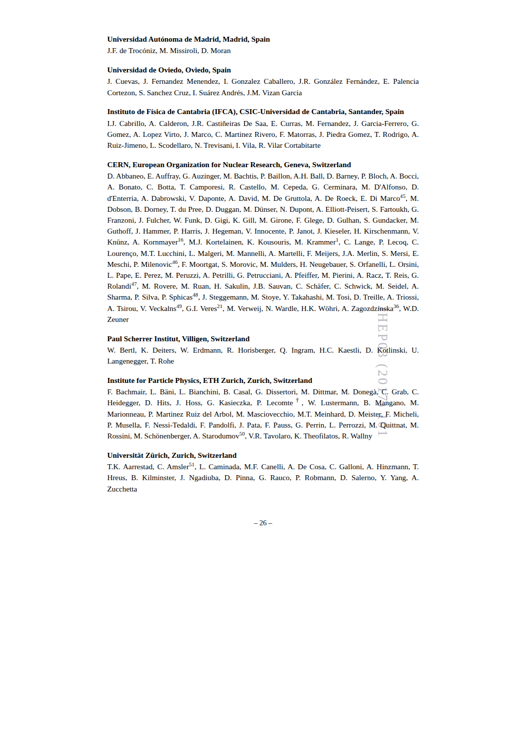JHEP03 (2017) 101
Universidad Autónoma de Madrid, Madrid, Spain
J.F. de Trocóniz, M. Missiroli, D. Moran
Universidad de Oviedo, Oviedo, Spain
J. Cuevas, J. Fernandez Menendez, I. Gonzalez Caballero, J.R. González Fernández, E. Palencia Cortezon, S. Sanchez Cruz, I. Suárez Andrés, J.M. Vizan Garcia
Instituto de Física de Cantabria (IFCA), CSIC-Universidad de Cantabria, Santander, Spain
I.J. Cabrillo, A. Calderon, J.R. Castiñeiras De Saa, E. Curras, M. Fernandez, J. Garcia-Ferrero, G. Gomez, A. Lopez Virto, J. Marco, C. Martinez Rivero, F. Matorras, J. Piedra Gomez, T. Rodrigo, A. Ruiz-Jimeno, L. Scodellaro, N. Trevisani, I. Vila, R. Vilar Cortabitarte
CERN, European Organization for Nuclear Research, Geneva, Switzerland
D. Abbaneo, E. Auffray, G. Auzinger, M. Bachtis, P. Baillon, A.H. Ball, D. Barney, P. Bloch, A. Bocci, A. Bonato, C. Botta, T. Camporesi, R. Castello, M. Cepeda, G. Cerminara, M. D'Alfonso, D. d'Enterria, A. Dabrowski, V. Daponte, A. David, M. De Gruttola, A. De Roeck, E. Di Marco45, M. Dobson, B. Dorney, T. du Pree, D. Duggan, M. Dünser, N. Dupont, A. Elliott-Peisert, S. Fartoukh, G. Franzoni, J. Fulcher, W. Funk, D. Gigi, K. Gill, M. Girone, F. Glege, D. Gulhan, S. Gundacker, M. Guthoff, J. Hammer, P. Harris, J. Hegeman, V. Innocente, P. Janot, J. Kieseler, H. Kirschenmann, V. Knünz, A. Kornmayer16, M.J. Kortelainen, K. Kousouris, M. Krammer1, C. Lange, P. Lecoq, C. Lourenço, M.T. Lucchini, L. Malgeri, M. Mannelli, A. Martelli, F. Meijers, J.A. Merlin, S. Mersi, E. Meschi, P. Milenovic46, F. Moortgat, S. Morovic, M. Mulders, H. Neugebauer, S. Orfanelli, L. Orsini, L. Pape, E. Perez, M. Peruzzi, A. Petrilli, G. Petrucciani, A. Pfeiffer, M. Pierini, A. Racz, T. Reis, G. Rolandi47, M. Rovere, M. Ruan, H. Sakulin, J.B. Sauvan, C. Schäfer, C. Schwick, M. Seidel, A. Sharma, P. Silva, P. Sphicas48, J. Steggemann, M. Stoye, Y. Takahashi, M. Tosi, D. Treille, A. Triossi, A. Tsirou, V. Veckalns49, G.I. Veres21, M. Verweij, N. Wardle, H.K. Wöhri, A. Zagozdzinska36, W.D. Zeuner
Paul Scherrer Institut, Villigen, Switzerland
W. Bertl, K. Deiters, W. Erdmann, R. Horisberger, Q. Ingram, H.C. Kaestli, D. Kotlinski, U. Langenegger, T. Rohe
Institute for Particle Physics, ETH Zurich, Zurich, Switzerland
F. Bachmair, L. Bäni, L. Bianchini, B. Casal, G. Dissertori, M. Dittmar, M. Donegà, C. Grab, C. Heidegger, D. Hits, J. Hoss, G. Kasieczka, P. Lecomte†, W. Lustermann, B. Mangano, M. Marionneau, P. Martinez Ruiz del Arbol, M. Masciovecchio, M.T. Meinhard, D. Meister, F. Micheli, P. Musella, F. Nessi-Tedaldi, F. Pandolfi, J. Pata, F. Pauss, G. Perrin, L. Perrozzi, M. Quittnat, M. Rossini, M. Schönenberger, A. Starodumov50, V.R. Tavolaro, K. Theofilatos, R. Wallny
Universität Zürich, Zurich, Switzerland
T.K. Aarrestad, C. Amsler51, L. Caminada, M.F. Canelli, A. De Cosa, C. Galloni, A. Hinzmann, T. Hreus, B. Kilminster, J. Ngadiuba, D. Pinna, G. Rauco, P. Robmann, D. Salerno, Y. Yang, A. Zucchetta
– 26 –